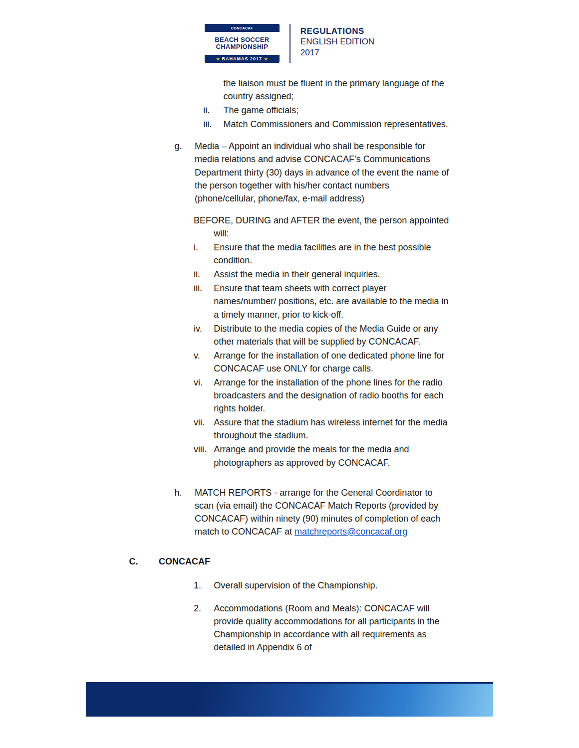CONCACAF
BEACH SOCCER CHAMPIONSHIP
★BAHAMAS 2017★
REGULATIONS
ENGLISH EDITION
2017
the liaison must be fluent in the primary language of the country assigned;
ii. The game officials;
iii. Match Commissioners and Commission representatives.
g. Media – Appoint an individual who shall be responsible for media relations and advise CONCACAF’s Communications Department thirty (30) days in advance of the event the name of the person together with his/her contact numbers (phone/cellular, phone/fax, e-mail address)
BEFORE, DURING and AFTER the event, the person appointed will:
i. Ensure that the media facilities are in the best possible condition.
ii. Assist the media in their general inquiries.
iii. Ensure that team sheets with correct player names/number/ positions, etc. are available to the media in a timely manner, prior to kick-off.
iv. Distribute to the media copies of the Media Guide or any other materials that will be supplied by CONCACAF.
v. Arrange for the installation of one dedicated phone line for CONCACAF use ONLY for charge calls.
vi. Arrange for the installation of the phone lines for the radio broadcasters and the designation of radio booths for each rights holder.
vii. Assure that the stadium has wireless internet for the media throughout the stadium.
viii. Arrange and provide the meals for the media and photographers as approved by CONCACAF.
h. MATCH REPORTS - arrange for the General Coordinator to scan (via email) the CONCACAF Match Reports (provided by CONCACAF) within ninety (90) minutes of completion of each match to CONCACAF at matchreports@concacaf.org
C. CONCACAF
1. Overall supervision of the Championship.
2. Accommodations (Room and Meals): CONCACAF will provide quality accommodations for all participants in the Championship in accordance with all requirements as detailed in Appendix 6 of